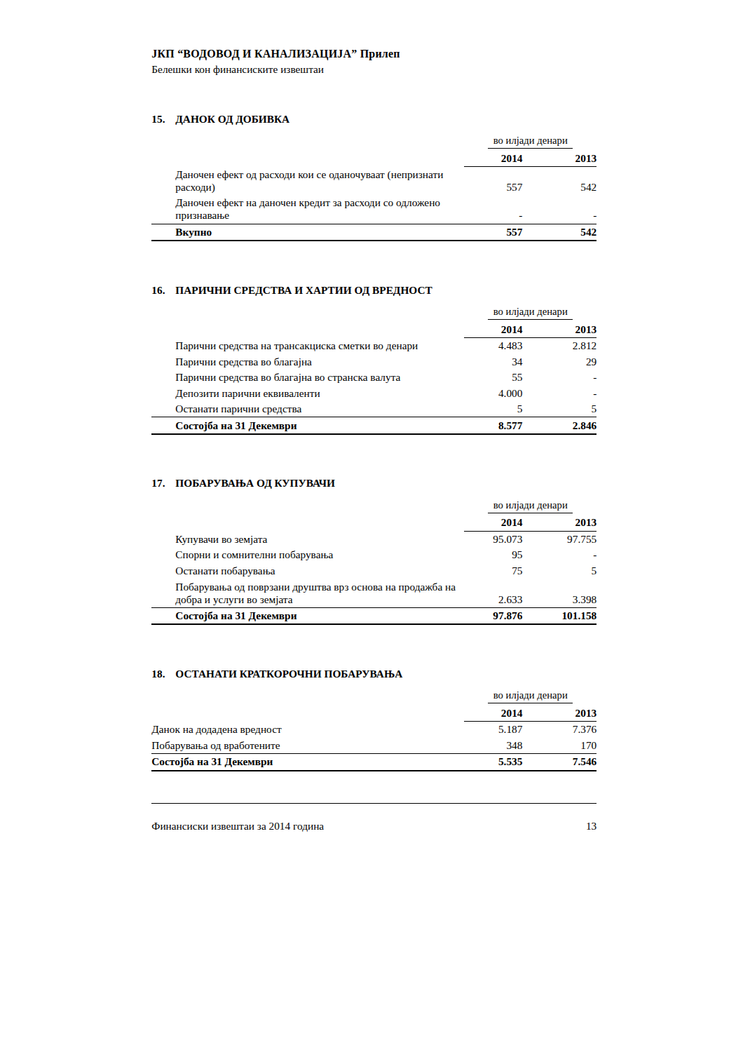ЈКП “ВОДОВОД И КАНАЛИЗАЦИЈА” Прилеп
Белешки кон финансиските извештаи
15. ДАНОК ОД ДОБИВКА
| | во илјади денари |
| | 2014 | 2013 |
| Даночен ефект од расходи кои се оданочуваат (непризнати расходи) | 557 | 542 |
| Даночен ефект на даночен кредит за расходи со одложено признавање | - | - |
| Вкупно | 557 | 542 |
16. ПАРИЧНИ СРЕДСТВА И ХАРТИИ ОД ВРЕДНОСТ
| | во илјади денари |
| | 2014 | 2013 |
| Парични средства на трансакциска сметки во денари | 4.483 | 2.812 |
| Парични средства во благајна | 34 | 29 |
| Парични средства во благајна во странска валута | 55 | - |
| Депозити парични еквиваленти | 4.000 | - |
| Останати парични средства | 5 | 5 |
| Состојба на 31 Декември | 8.577 | 2.846 |
17. ПОБАРУВАЊА ОД КУПУВАЧИ
| | во илјади денари |
| | 2014 | 2013 |
| Купувачи во земјата | 95.073 | 97.755 |
| Спорни и сомнителни побарувања | 95 | - |
| Останати побарувања | 75 | 5 |
| Побарувања од поврзани друштва врз основа на продажба на добра и услуги во земјата | 2.633 | 3.398 |
| Состојба на 31 Декември | 97.876 | 101.158 |
18. ОСТАНАТИ КРАТКОРОЧНИ ПОБАРУВАЊА
| | во илјади денари |
| | 2014 | 2013 |
| Данок на додадена вредност | 5.187 | 7.376 |
| Побарувања од вработените | 348 | 170 |
| Состојба на 31 Декември | 5.535 | 7.546 |
Финансиски извештаи за 2014 година
13